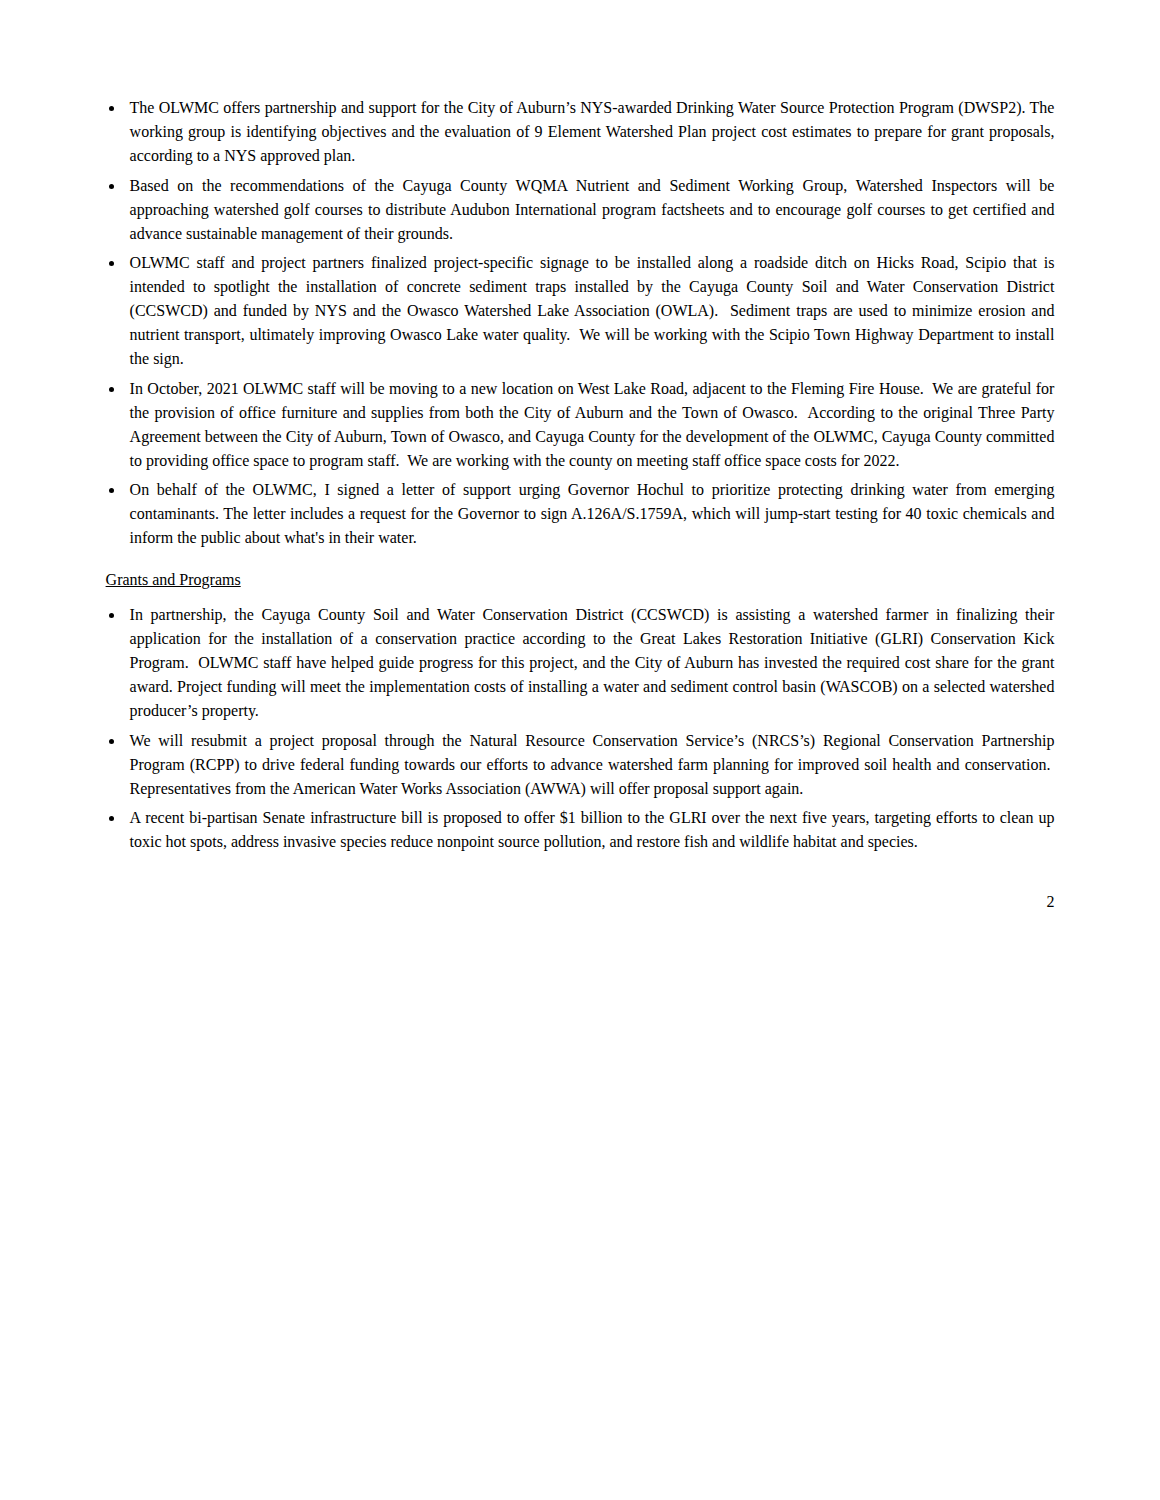The OLWMC offers partnership and support for the City of Auburn’s NYS-awarded Drinking Water Source Protection Program (DWSP2). The working group is identifying objectives and the evaluation of 9 Element Watershed Plan project cost estimates to prepare for grant proposals, according to a NYS approved plan.
Based on the recommendations of the Cayuga County WQMA Nutrient and Sediment Working Group, Watershed Inspectors will be approaching watershed golf courses to distribute Audubon International program factsheets and to encourage golf courses to get certified and advance sustainable management of their grounds.
OLWMC staff and project partners finalized project-specific signage to be installed along a roadside ditch on Hicks Road, Scipio that is intended to spotlight the installation of concrete sediment traps installed by the Cayuga County Soil and Water Conservation District (CCSWCD) and funded by NYS and the Owasco Watershed Lake Association (OWLA). Sediment traps are used to minimize erosion and nutrient transport, ultimately improving Owasco Lake water quality. We will be working with the Scipio Town Highway Department to install the sign.
In October, 2021 OLWMC staff will be moving to a new location on West Lake Road, adjacent to the Fleming Fire House. We are grateful for the provision of office furniture and supplies from both the City of Auburn and the Town of Owasco. According to the original Three Party Agreement between the City of Auburn, Town of Owasco, and Cayuga County for the development of the OLWMC, Cayuga County committed to providing office space to program staff. We are working with the county on meeting staff office space costs for 2022.
On behalf of the OLWMC, I signed a letter of support urging Governor Hochul to prioritize protecting drinking water from emerging contaminants. The letter includes a request for the Governor to sign A.126A/S.1759A, which will jump-start testing for 40 toxic chemicals and inform the public about what's in their water.
Grants and Programs
In partnership, the Cayuga County Soil and Water Conservation District (CCSWCD) is assisting a watershed farmer in finalizing their application for the installation of a conservation practice according to the Great Lakes Restoration Initiative (GLRI) Conservation Kick Program. OLWMC staff have helped guide progress for this project, and the City of Auburn has invested the required cost share for the grant award. Project funding will meet the implementation costs of installing a water and sediment control basin (WASCOB) on a selected watershed producer’s property.
We will resubmit a project proposal through the Natural Resource Conservation Service’s (NRCS’s) Regional Conservation Partnership Program (RCPP) to drive federal funding towards our efforts to advance watershed farm planning for improved soil health and conservation. Representatives from the American Water Works Association (AWWA) will offer proposal support again.
A recent bi-partisan Senate infrastructure bill is proposed to offer $1 billion to the GLRI over the next five years, targeting efforts to clean up toxic hot spots, address invasive species reduce nonpoint source pollution, and restore fish and wildlife habitat and species.
2